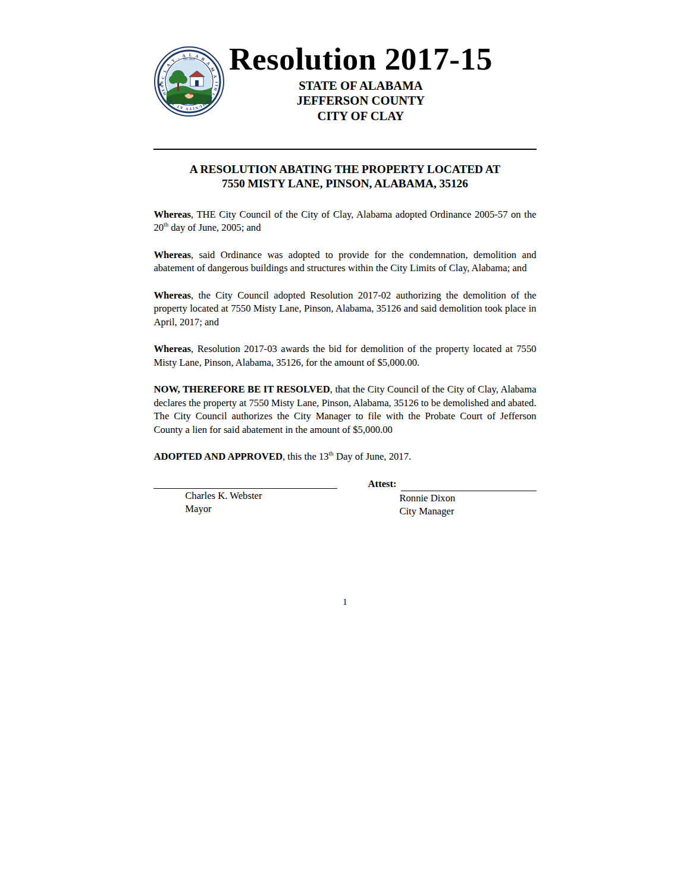C L A Y , A L A B A M A WITH COMMUNITY AT THE HEART Est. 1818 Inc. 2000
Resolution 2017-15
STATE OF ALABAMA
JEFFERSON COUNTY
CITY OF CLAY
A RESOLUTION ABATING THE PROPERTY LOCATED AT
7550 MISTY LANE, PINSON, ALABAMA, 35126
Whereas, THE City Council of the City of Clay, Alabama adopted Ordinance 2005-57 on the 20th day of June, 2005; and
Whereas, said Ordinance was adopted to provide for the condemnation, demolition and abatement of dangerous buildings and structures within the City Limits of Clay, Alabama; and
Whereas, the City Council adopted Resolution 2017-02 authorizing the demolition of the property located at 7550 Misty Lane, Pinson, Alabama, 35126 and said demolition took place in April, 2017; and
Whereas, Resolution 2017-03 awards the bid for demolition of the property located at 7550 Misty Lane, Pinson, Alabama, 35126, for the amount of $5,000.00.
NOW, THEREFORE BE IT RESOLVED, that the City Council of the City of Clay, Alabama declares the property at 7550 Misty Lane, Pinson, Alabama, 35126 to be demolished and abated. The City Council authorizes the City Manager to file with the Probate Court of Jefferson County a lien for said abatement in the amount of $5,000.00
ADOPTED AND APPROVED, this the 13th Day of June, 2017.
| Charles K. Webster Mayor | | Attest: Ronnie Dixon City Manager |
1